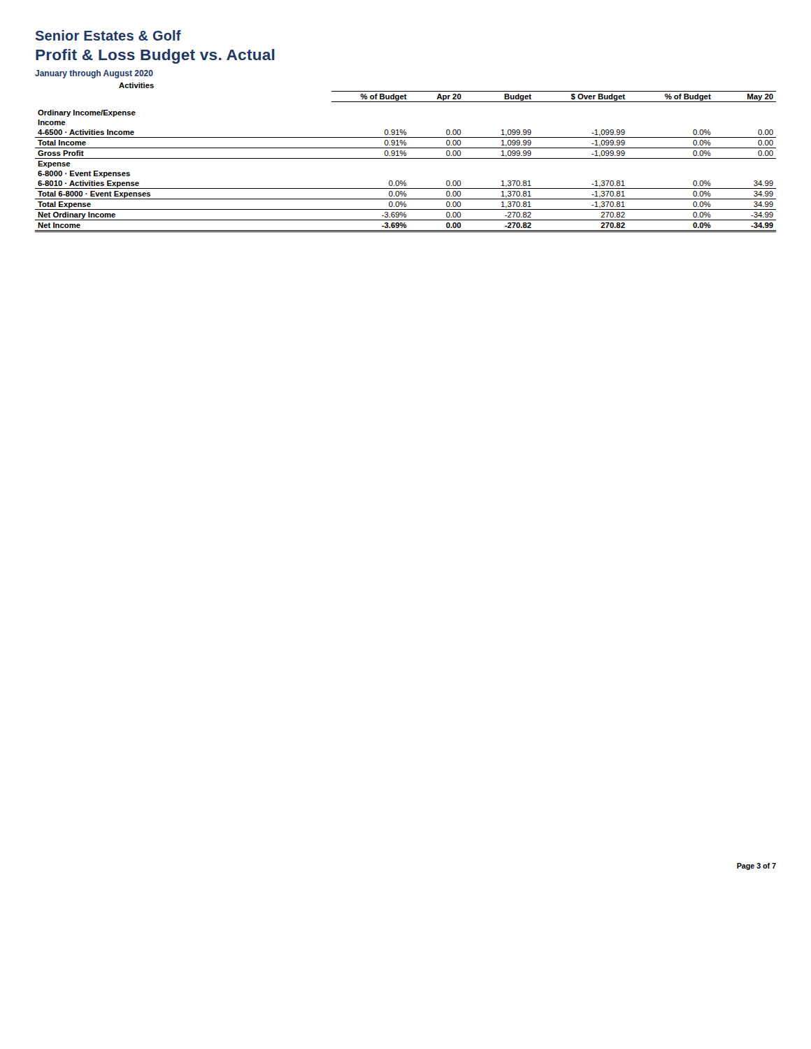Senior Estates & Golf
Profit & Loss Budget vs. Actual
January through August 2020
Activities
| | % of Budget | Apr 20 | Budget | $ Over Budget | % of Budget | May 20 |
| --- | --- | --- | --- | --- | --- | --- |
| Ordinary Income/Expense | | | | | | |
| Income | | | | | | |
| 4-6500 · Activities Income | 0.91% | 0.00 | 1,099.99 | -1,099.99 | 0.0% | 0.00 |
| Total Income | 0.91% | 0.00 | 1,099.99 | -1,099.99 | 0.0% | 0.00 |
| Gross Profit | 0.91% | 0.00 | 1,099.99 | -1,099.99 | 0.0% | 0.00 |
| Expense | | | | | | |
| 6-8000 · Event Expenses | | | | | | |
| 6-8010 · Activities Expense | 0.0% | 0.00 | 1,370.81 | -1,370.81 | 0.0% | 34.99 |
| Total 6-8000 · Event Expenses | 0.0% | 0.00 | 1,370.81 | -1,370.81 | 0.0% | 34.99 |
| Total Expense | 0.0% | 0.00 | 1,370.81 | -1,370.81 | 0.0% | 34.99 |
| Net Ordinary Income | -3.69% | 0.00 | -270.82 | 270.82 | 0.0% | -34.99 |
| Net Income | -3.69% | 0.00 | -270.82 | 270.82 | 0.0% | -34.99 |
Page 3 of 7